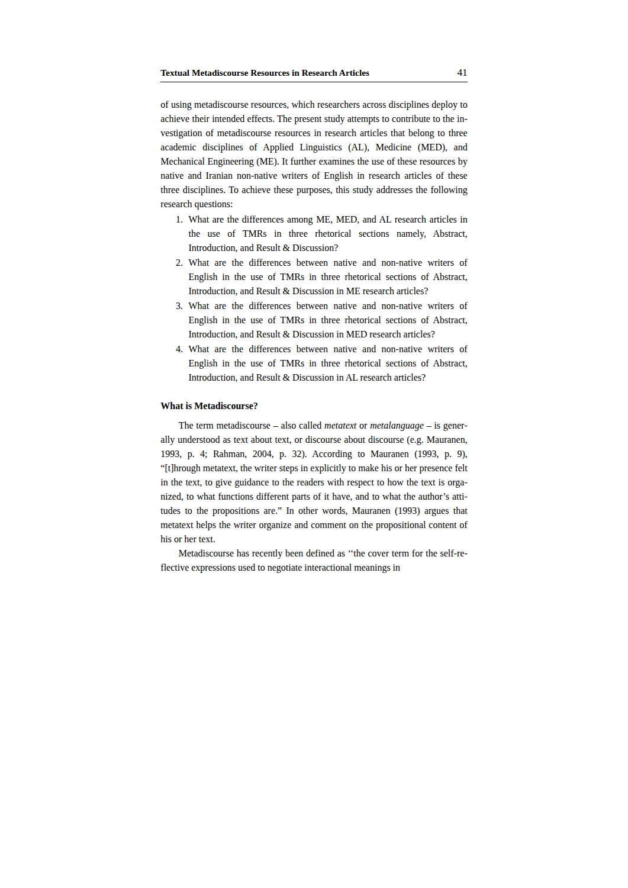Textual Metadiscourse Resources in Research Articles 41
of using metadiscourse resources, which researchers across disciplines deploy to achieve their intended effects. The present study attempts to contribute to the investigation of metadiscourse resources in research articles that belong to three academic disciplines of Applied Linguistics (AL), Medicine (MED), and Mechanical Engineering (ME). It further examines the use of these resources by native and Iranian non-native writers of English in research articles of these three disciplines. To achieve these purposes, this study addresses the following research questions:
What are the differences among ME, MED, and AL research articles in the use of TMRs in three rhetorical sections namely, Abstract, Introduction, and Result & Discussion?
What are the differences between native and non-native writers of English in the use of TMRs in three rhetorical sections of Abstract, Introduction, and Result & Discussion in ME research articles?
What are the differences between native and non-native writers of English in the use of TMRs in three rhetorical sections of Abstract, Introduction, and Result & Discussion in MED research articles?
What are the differences between native and non-native writers of English in the use of TMRs in three rhetorical sections of Abstract, Introduction, and Result & Discussion in AL research articles?
What is Metadiscourse?
The term metadiscourse – also called metatext or metalanguage – is generally understood as text about text, or discourse about discourse (e.g. Mauranen, 1993, p. 4; Rahman, 2004, p. 32). According to Mauranen (1993, p. 9), “[t]hrough metatext, the writer steps in explicitly to make his or her presence felt in the text, to give guidance to the readers with respect to how the text is organized, to what functions different parts of it have, and to what the author’s attitudes to the propositions are.” In other words, Mauranen (1993) argues that metatext helps the writer organize and comment on the propositional content of his or her text.
Metadiscourse has recently been defined as ‘‘the cover term for the self-reflective expressions used to negotiate interactional meanings in